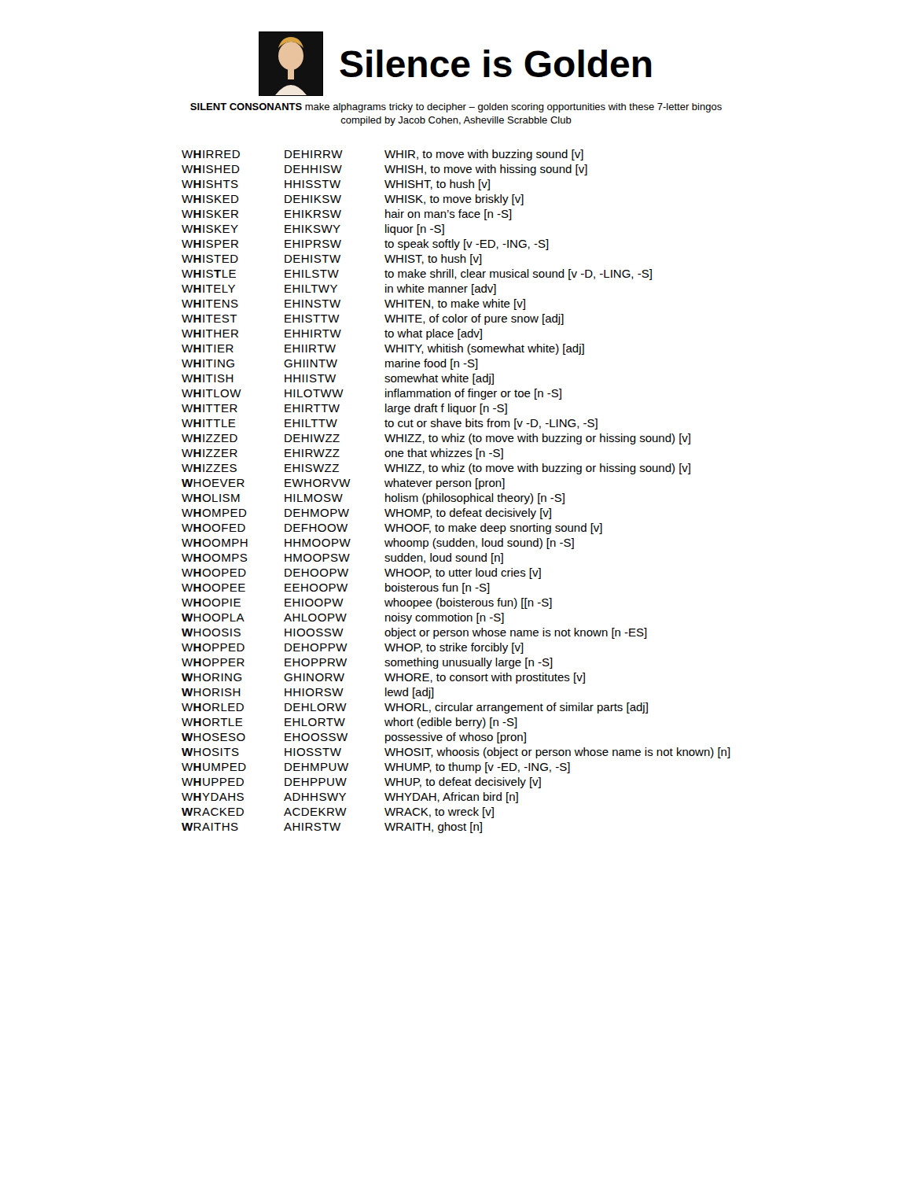Silence is Golden
SILENT CONSONANTS make alphagrams tricky to decipher – golden scoring opportunities with these 7-letter bingos
compiled by Jacob Cohen, Asheville Scrabble Club
| W H IRRED | DEHIRRW | WHIR, to move with buzzing sound [v] |
| W H ISHED | DEHHISW | WHISH, to move with hissing sound [v] |
| W H ISHTS | HHISSTW | WHISHT, to hush [v] |
| W H ISKED | DEHIKSW | WHISK, to move briskly [v] |
| W H ISKER | EHIKRSW | hair on man’s face [n -S] |
| W H ISKEY | EHIKSWY | liquor [n -S] |
| W H ISPER | EHIPRSW | to speak softly [v -ED, -ING, -S] |
| W H ISTED | DEHISTW | WHIST, to hush [v] |
| W H IS T LE | EHILSTW | to make shrill, clear musical sound [v -D, -LING, -S] |
| W H ITELY | EHILTWY | in white manner [adv] |
| W H ITENS | EHINSTW | WHITEN, to make white [v] |
| W H ITEST | EHISTTW | WHITE, of color of pure snow [adj] |
| W H ITHER | EHHIRTW | to what place [adv] |
| W H ITIER | EHIIRTW | WHITY, whitish (somewhat white) [adj] |
| W H ITING | GHIINTW | marine food [n -S] |
| W H ITISH | HHIISTW | somewhat white [adj] |
| W H ITLOW | HILOTWW | inflammation of finger or toe [n -S] |
| W H ITTER | EHIRTTW | large draft f liquor [n -S] |
| W H ITTLE | EHILTTW | to cut or shave bits from [v -D, -LING, -S] |
| W H IZZED | DEHIWZZ | WHIZZ, to whiz (to move with buzzing or hissing sound) [v] |
| W H IZZER | EHIRWZZ | one that whizzes [n -S] |
| W H IZZES | EHISWZZ | WHIZZ, to whiz (to move with buzzing or hissing sound) [v] |
| W HOEVER | EWHORVW | whatever person [pron] |
| W H OLISM | HILMOSW | holism (philosophical theory) [n -S] |
| W H OMPED | DEHMOPW | WHOMP, to defeat decisively [v] |
| W H OOFED | DEFHOOW | WHOOF, to make deep snorting sound [v] |
| W H OOMPH | HHMOOPW | whoomp (sudden, loud sound) [n -S] |
| W H OOMPS | HMOOPSW | sudden, loud sound [n] |
| W H OOPED | DEHOOPW | WHOOP, to utter loud cries [v] |
| W H OOPEE | EEHOOPW | boisterous fun [n -S] |
| W H OOPIE | EHIOOPW | whoopee (boisterous fun) [[n -S] |
| W HOOPLA | AHLOOPW | noisy commotion [n -S] |
| W HOOSIS | HIOOSSW | object or person whose name is not known [n -ES] |
| W H OPPED | DEHOPPW | WHOP, to strike forcibly [v] |
| W H OPPER | EHOPPRW | something unusually large [n -S] |
| W HORING | GHINORW | WHORE, to consort with prostitutes [v] |
| W HORISH | HHIORSW | lewd [adj] |
| W H ORLED | DEHLORW | WHORL, circular arrangement of similar parts [adj] |
| W H ORTLE | EHLORTW | whort (edible berry) [n -S] |
| W HOSESO | EHOOSSW | possessive of whoso [pron] |
| W HOSITS | HIOSSTW | WHOSIT, whoosis (object or person whose name is not known) [n] |
| W H UMPED | DEHMPUW | WHUMP, to thump [v -ED, -ING, -S] |
| W H UPPED | DEHPPUW | WHUP, to defeat decisively [v] |
| W H YDAHS | ADHHSWY | WHYDAH, African bird [n] |
| W RACKED | ACDEKRW | WRACK, to wreck [v] |
| W RAITHS | AHIRSTW | WRAITH, ghost [n] |